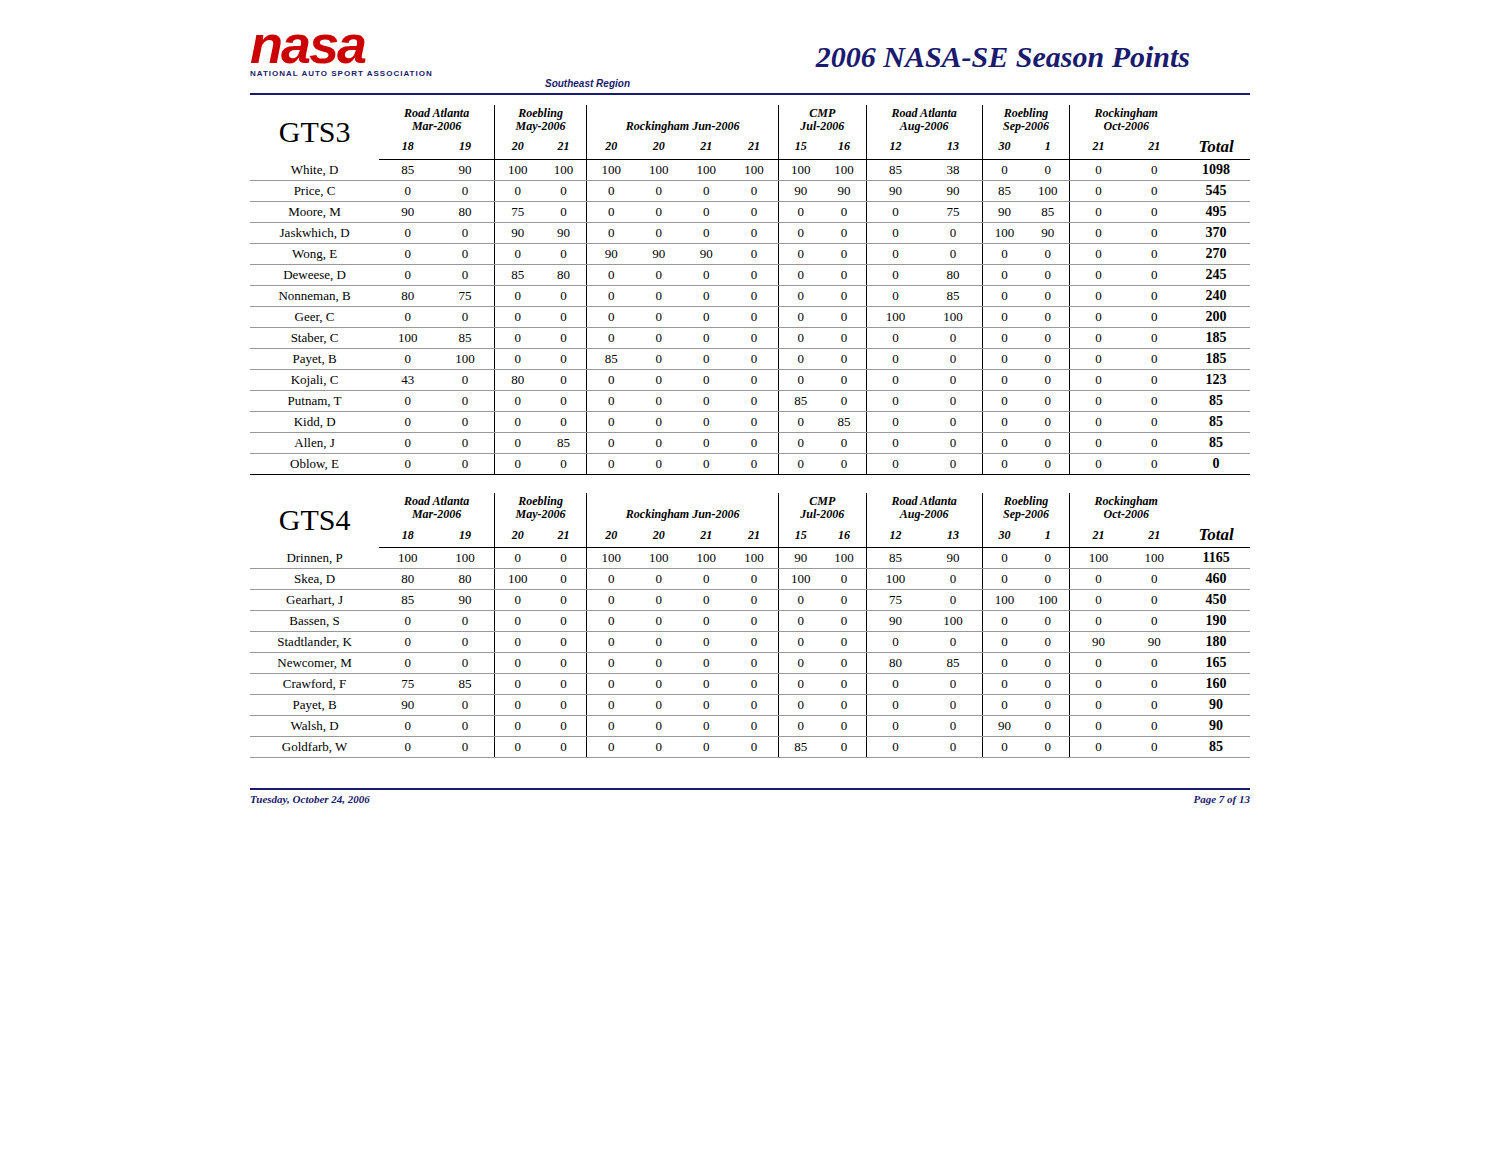nasa
NATIONAL AUTO SPORT ASSOCIATION
Southeast Region
2006 NASA-SE Season Points
| GTS3 | Road Atlanta Mar-2006 | Roebling May-2006 | Rockingham Jun-2006 | CMP Jul-2006 | Road Atlanta Aug-2006 | Roebling Sep-2006 | Rockingham Oct-2006 | |
| 18 | 19 | 20 | 21 | 20 | 20 | 21 | 21 | 15 | 16 | 12 | 13 | 30 | 1 | 21 | 21 | Total |
| White, D | 85 | 90 | 100 | 100 | 100 | 100 | 100 | 100 | 100 | 100 | 85 | 38 | 0 | 0 | 0 | 0 | 1098 |
| Price, C | 0 | 0 | 0 | 0 | 0 | 0 | 0 | 0 | 90 | 90 | 90 | 90 | 85 | 100 | 0 | 0 | 545 |
| Moore, M | 90 | 80 | 75 | 0 | 0 | 0 | 0 | 0 | 0 | 0 | 0 | 75 | 90 | 85 | 0 | 0 | 495 |
| Jaskwhich, D | 0 | 0 | 90 | 90 | 0 | 0 | 0 | 0 | 0 | 0 | 0 | 0 | 100 | 90 | 0 | 0 | 370 |
| Wong, E | 0 | 0 | 0 | 0 | 90 | 90 | 90 | 0 | 0 | 0 | 0 | 0 | 0 | 0 | 0 | 0 | 270 |
| Deweese, D | 0 | 0 | 85 | 80 | 0 | 0 | 0 | 0 | 0 | 0 | 0 | 80 | 0 | 0 | 0 | 0 | 245 |
| Nonneman, B | 80 | 75 | 0 | 0 | 0 | 0 | 0 | 0 | 0 | 0 | 0 | 85 | 0 | 0 | 0 | 0 | 240 |
| Geer, C | 0 | 0 | 0 | 0 | 0 | 0 | 0 | 0 | 0 | 0 | 100 | 100 | 0 | 0 | 0 | 0 | 200 |
| Staber, C | 100 | 85 | 0 | 0 | 0 | 0 | 0 | 0 | 0 | 0 | 0 | 0 | 0 | 0 | 0 | 0 | 185 |
| Payet, B | 0 | 100 | 0 | 0 | 85 | 0 | 0 | 0 | 0 | 0 | 0 | 0 | 0 | 0 | 0 | 0 | 185 |
| Kojali, C | 43 | 0 | 80 | 0 | 0 | 0 | 0 | 0 | 0 | 0 | 0 | 0 | 0 | 0 | 0 | 0 | 123 |
| Putnam, T | 0 | 0 | 0 | 0 | 0 | 0 | 0 | 0 | 85 | 0 | 0 | 0 | 0 | 0 | 0 | 0 | 85 |
| Kidd, D | 0 | 0 | 0 | 0 | 0 | 0 | 0 | 0 | 0 | 85 | 0 | 0 | 0 | 0 | 0 | 0 | 85 |
| Allen, J | 0 | 0 | 0 | 85 | 0 | 0 | 0 | 0 | 0 | 0 | 0 | 0 | 0 | 0 | 0 | 0 | 85 |
| Oblow, E | 0 | 0 | 0 | 0 | 0 | 0 | 0 | 0 | 0 | 0 | 0 | 0 | 0 | 0 | 0 | 0 | 0 |
| GTS4 | Road Atlanta Mar-2006 | Roebling May-2006 | Rockingham Jun-2006 | CMP Jul-2006 | Road Atlanta Aug-2006 | Roebling Sep-2006 | Rockingham Oct-2006 | |
| 18 | 19 | 20 | 21 | 20 | 20 | 21 | 21 | 15 | 16 | 12 | 13 | 30 | 1 | 21 | 21 | Total |
| Drinnen, P | 100 | 100 | 0 | 0 | 100 | 100 | 100 | 100 | 90 | 100 | 85 | 90 | 0 | 0 | 100 | 100 | 1165 |
| Skea, D | 80 | 80 | 100 | 0 | 0 | 0 | 0 | 0 | 100 | 0 | 100 | 0 | 0 | 0 | 0 | 0 | 460 |
| Gearhart, J | 85 | 90 | 0 | 0 | 0 | 0 | 0 | 0 | 0 | 0 | 75 | 0 | 100 | 100 | 0 | 0 | 450 |
| Bassen, S | 0 | 0 | 0 | 0 | 0 | 0 | 0 | 0 | 0 | 0 | 90 | 100 | 0 | 0 | 0 | 0 | 190 |
| Stadtlander, K | 0 | 0 | 0 | 0 | 0 | 0 | 0 | 0 | 0 | 0 | 0 | 0 | 0 | 0 | 90 | 90 | 180 |
| Newcomer, M | 0 | 0 | 0 | 0 | 0 | 0 | 0 | 0 | 0 | 0 | 80 | 85 | 0 | 0 | 0 | 0 | 165 |
| Crawford, F | 75 | 85 | 0 | 0 | 0 | 0 | 0 | 0 | 0 | 0 | 0 | 0 | 0 | 0 | 0 | 0 | 160 |
| Payet, B | 90 | 0 | 0 | 0 | 0 | 0 | 0 | 0 | 0 | 0 | 0 | 0 | 0 | 0 | 0 | 0 | 90 |
| Walsh, D | 0 | 0 | 0 | 0 | 0 | 0 | 0 | 0 | 0 | 0 | 0 | 0 | 90 | 0 | 0 | 0 | 90 |
| Goldfarb, W | 0 | 0 | 0 | 0 | 0 | 0 | 0 | 0 | 85 | 0 | 0 | 0 | 0 | 0 | 0 | 0 | 85 |
Tuesday, October 24, 2006
Page 7 of 13